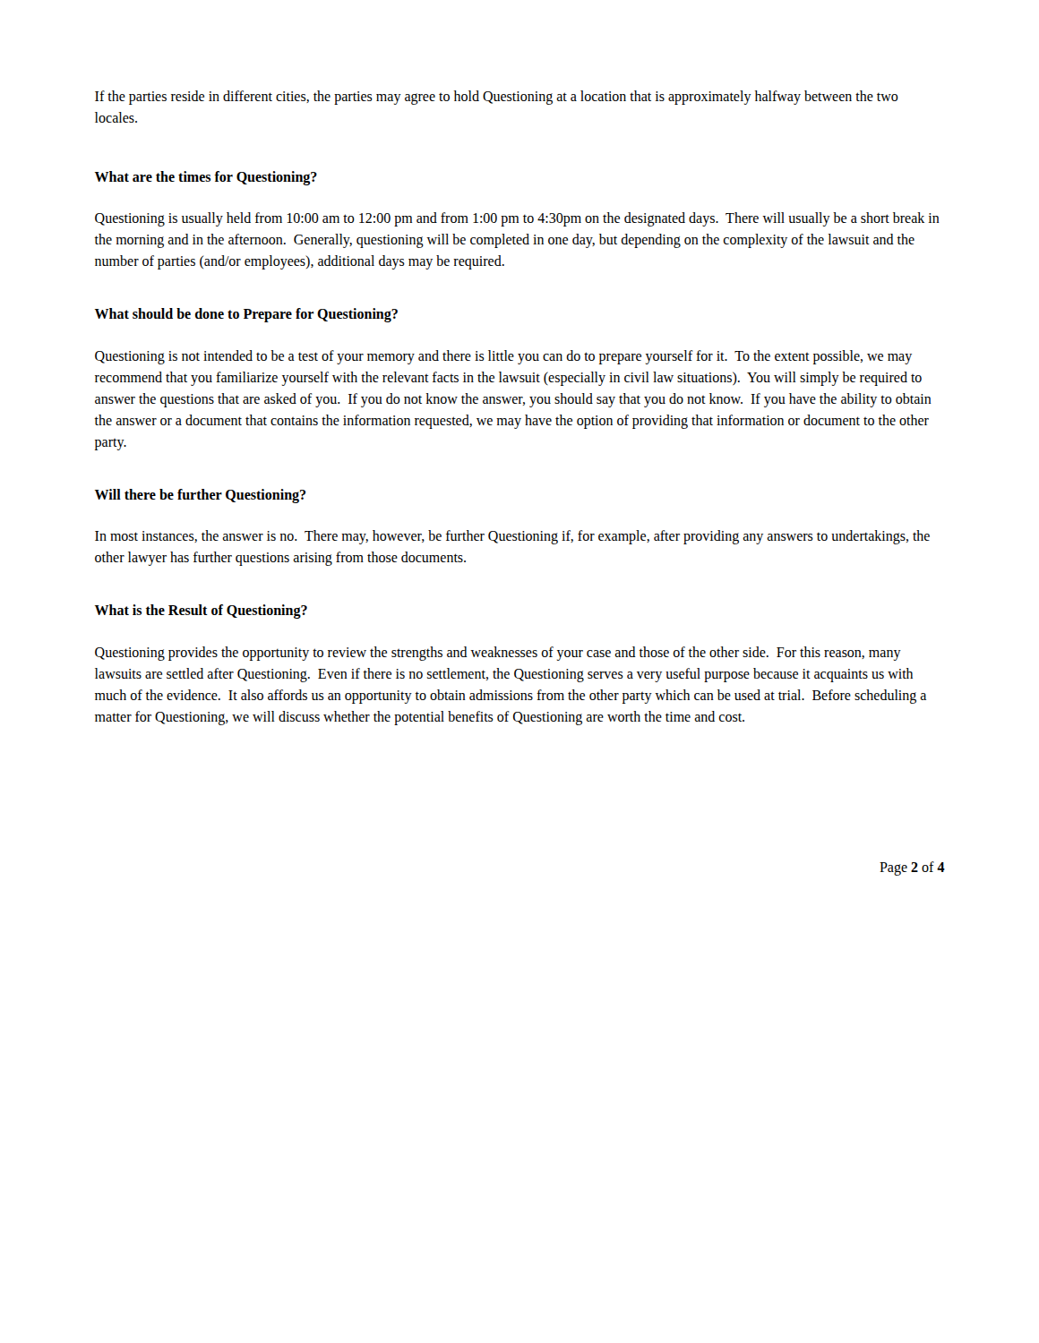If the parties reside in different cities, the parties may agree to hold Questioning at a location that is approximately halfway between the two locales.
What are the times for Questioning?
Questioning is usually held from 10:00 am to 12:00 pm and from 1:00 pm to 4:30pm on the designated days. There will usually be a short break in the morning and in the afternoon. Generally, questioning will be completed in one day, but depending on the complexity of the lawsuit and the number of parties (and/or employees), additional days may be required.
What should be done to Prepare for Questioning?
Questioning is not intended to be a test of your memory and there is little you can do to prepare yourself for it. To the extent possible, we may recommend that you familiarize yourself with the relevant facts in the lawsuit (especially in civil law situations). You will simply be required to answer the questions that are asked of you. If you do not know the answer, you should say that you do not know. If you have the ability to obtain the answer or a document that contains the information requested, we may have the option of providing that information or document to the other party.
Will there be further Questioning?
In most instances, the answer is no. There may, however, be further Questioning if, for example, after providing any answers to undertakings, the other lawyer has further questions arising from those documents.
What is the Result of Questioning?
Questioning provides the opportunity to review the strengths and weaknesses of your case and those of the other side. For this reason, many lawsuits are settled after Questioning. Even if there is no settlement, the Questioning serves a very useful purpose because it acquaints us with much of the evidence. It also affords us an opportunity to obtain admissions from the other party which can be used at trial. Before scheduling a matter for Questioning, we will discuss whether the potential benefits of Questioning are worth the time and cost.
Page 2 of 4